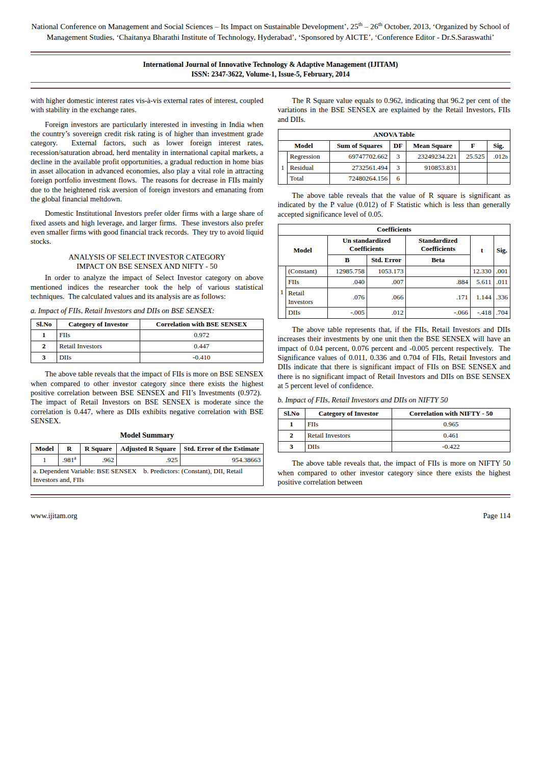National Conference on Management and Social Sciences – Its Impact on Sustainable Development’, 25th – 26th October, 2013, ‘Organized by School of Management Studies, ‘Chaitanya Bharathi Institute of Technology, Hyderabad’, ‘Sponsored by AICTE’, ‘Conference Editor - Dr.S.Saraswathi’
International Journal of Innovative Technology & Adaptive Management (IJITAM)
ISSN: 2347-3622, Volume-1, Issue-5, February, 2014
with higher domestic interest rates vis-à-vis external rates of interest, coupled with stability in the exchange rates.
Foreign investors are particularly interested in investing in India when the country’s sovereign credit risk rating is of higher than investment grade category. External factors, such as lower foreign interest rates, recession/saturation abroad, herd mentality in international capital markets, a decline in the available profit opportunities, a gradual reduction in home bias in asset allocation in advanced economies, also play a vital role in attracting foreign portfolio investment flows. The reasons for decrease in FIIs mainly due to the heightened risk aversion of foreign investors and emanating from the global financial meltdown.
Domestic Institutional Investors prefer older firms with a large share of fixed assets and high leverage, and larger firms. These investors also prefer even smaller firms with good financial track records. They try to avoid liquid stocks.
ANALYSIS OF SELECT INVESTOR CATEGORY
IMPACT ON BSE SENSEX AND NIFTY - 50
In order to analyze the impact of Select Investor category on above mentioned indices the researcher took the help of various statistical techniques. The calculated values and its analysis are as follows:
a. Impact of FIIs, Retail Investors and DIIs on BSE SENSEX:
| Sl.No | Category of Investor | Correlation with BSE SENSEX |
| --- | --- | --- |
| 1 | FIIs | 0.972 |
| 2 | Retail Investors | 0.447 |
| 3 | DIIs | -0.410 |
The above table reveals that the impact of FIIs is more on BSE SENSEX when compared to other investor category since there exists the highest positive correlation between BSE SENSEX and FII’s Investments (0.972). The impact of Retail Investors on BSE SENSEX is moderate since the correlation is 0.447, where as DIIs exhibits negative correlation with BSE SENSEX.
Model Summary
| Model | R | R Square | Adjusted R Square | Std. Error of the Estimate |
| --- | --- | --- | --- | --- |
| 1 | .981 a | .962 | .925 | 954.38663 |
| a. Dependent Variable: BSE SENSEX b. Predictors: (Constant), DII, Retail Investors and, FIIs |
The R Square value equals to 0.962, indicating that 96.2 per cent of the variations in the BSE SENSEX are explained by the Retail Investors, FIIs and DIIs.
ANOVA Table
| Model | Sum of Squares | DF | Mean Square | F | Sig. |
| --- | --- | --- | --- | --- | --- |
| 1 | Regression | 69747702.662 | 3 | 23249234.221 | 25.525 | .012 b |
| Residual | 2732561.494 | 3 | 910853.831 | | |
| Total | 72480264.156 | 6 | | | |
The above table reveals that the value of R square is significant as indicated by the P value (0.012) of F Statistic which is less than generally accepted significance level of 0.05.
Coefficients
| Model | Un standardized Coefficients | Standardized Coefficients | t | Sig. |
| --- | --- | --- | --- | --- |
| B | Std. Error | Beta |
| 1 | (Constant) | 12985.758 | 1053.173 | | 12.330 | .001 |
| FIIs | .040 | .007 | .884 | 5.611 | .011 |
| Retail Investors | .076 | .066 | .171 | 1.144 | .336 |
| DIIs | -.005 | .012 | -.066 | -.418 | .704 |
The above table represents that, if the FIIs, Retail Investors and DIIs increases their investments by one unit then the BSE SENSEX will have an impact of 0.04 percent, 0.076 percent and -0.005 percent respectively. The Significance values of 0.011, 0.336 and 0.704 of FIIs, Retail Investors and DIIs indicate that there is significant impact of FIIs on BSE SENSEX and there is no significant impact of Retail Investors and DIIs on BSE SENSEX at 5 percent level of confidence.
b. Impact of FIIs, Retail Investors and DIIs on NIFTY 50
| Sl.No | Category of Investor | Correlation with NIFTY - 50 |
| --- | --- | --- |
| 1 | FIIs | 0.965 |
| 2 | Retail Investors | 0.461 |
| 3 | DIIs | -0.422 |
The above table reveals that, the impact of FIIs is more on NIFTY 50 when compared to other investor category since there exists the highest positive correlation between
www.ijitam.org Page 114